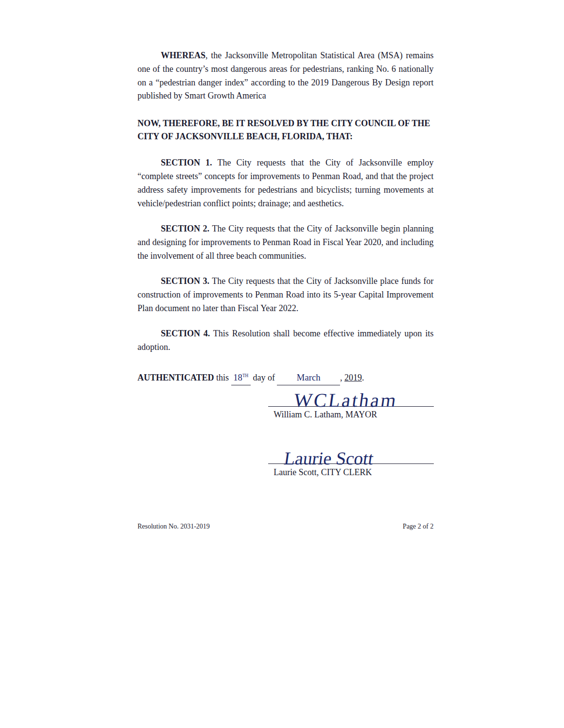WHEREAS, the Jacksonville Metropolitan Statistical Area (MSA) remains one of the country’s most dangerous areas for pedestrians, ranking No. 6 nationally on a “pedestrian danger index” according to the 2019 Dangerous By Design report published by Smart Growth America
NOW, THEREFORE, BE IT RESOLVED BY THE CITY COUNCIL OF THE CITY OF JACKSONVILLE BEACH, FLORIDA, THAT:
SECTION 1. The City requests that the City of Jacksonville employ “complete streets” concepts for improvements to Penman Road, and that the project address safety improvements for pedestrians and bicyclists; turning movements at vehicle/pedestrian conflict points; drainage; and aesthetics.
SECTION 2. The City requests that the City of Jacksonville begin planning and designing for improvements to Penman Road in Fiscal Year 2020, and including the involvement of all three beach communities.
SECTION 3. The City requests that the City of Jacksonville place funds for construction of improvements to Penman Road into its 5-year Capital Improvement Plan document no later than Fiscal Year 2022.
SECTION 4. This Resolution shall become effective immediately upon its adoption.
AUTHENTICATED this 18TH day of March, 2019.
W C L a t h a m
William C. Latham, MAYOR
Laurie Scott
Laurie Scott, CITY CLERK
Resolution No. 2031-2019 Page 2 of 2